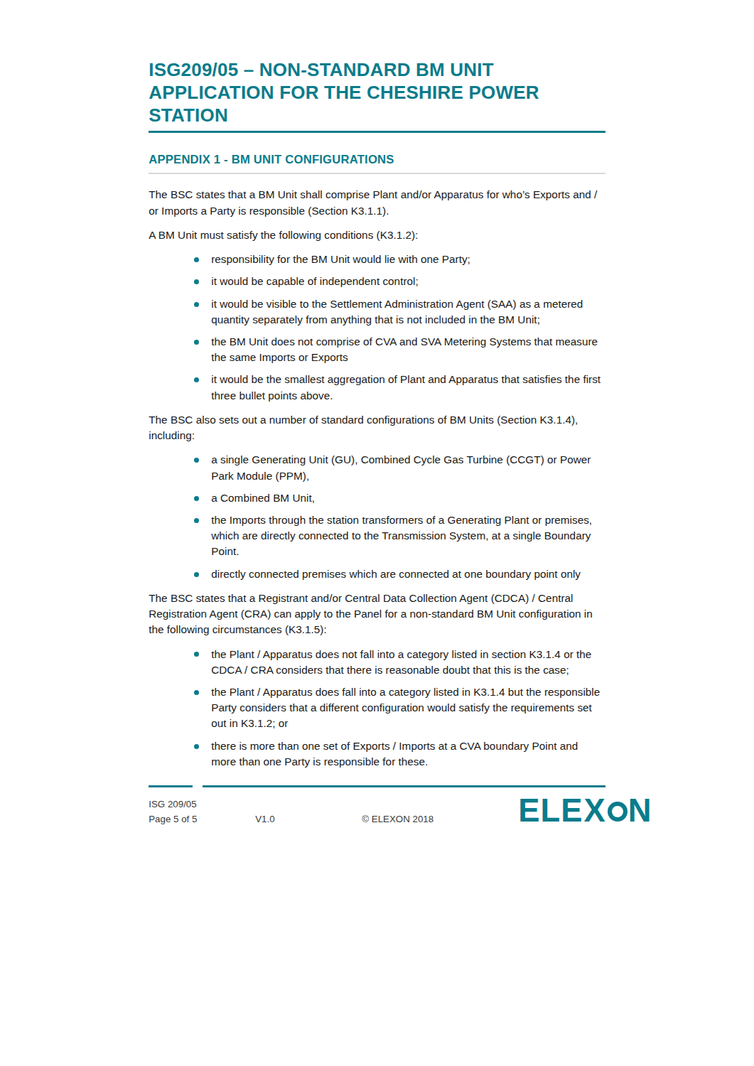ISG209/05 – Non-Standard BM Unit Application for the Cheshire Power Station
Appendix 1 - BM Unit Configurations
The BSC states that a BM Unit shall comprise Plant and/or Apparatus for who’s Exports and / or Imports a Party is responsible (Section K3.1.1).
A BM Unit must satisfy the following conditions (K3.1.2):
responsibility for the BM Unit would lie with one Party;
it would be capable of independent control;
it would be visible to the Settlement Administration Agent (SAA) as a metered quantity separately from anything that is not included in the BM Unit;
the BM Unit does not comprise of CVA and SVA Metering Systems that measure the same Imports or Exports
it would be the smallest aggregation of Plant and Apparatus that satisfies the first three bullet points above.
The BSC also sets out a number of standard configurations of BM Units (Section K3.1.4), including:
a single Generating Unit (GU), Combined Cycle Gas Turbine (CCGT) or Power Park Module (PPM),
a Combined BM Unit,
the Imports through the station transformers of a Generating Plant or premises, which are directly connected to the Transmission System, at a single Boundary Point.
directly connected premises which are connected at one boundary point only
The BSC states that a Registrant and/or Central Data Collection Agent (CDCA) / Central Registration Agent (CRA) can apply to the Panel for a non-standard BM Unit configuration in the following circumstances (K3.1.5):
the Plant / Apparatus does not fall into a category listed in section K3.1.4 or the CDCA / CRA considers that there is reasonable doubt that this is the case;
the Plant / Apparatus does fall into a category listed in K3.1.4 but the responsible Party considers that a different configuration would satisfy the requirements set out in K3.1.2; or
there is more than one set of Exports / Imports at a CVA boundary Point and more than one Party is responsible for these.
ISG 209/05
Page 5 of 5
V1.0
© ELEXON 2018
ELE X N